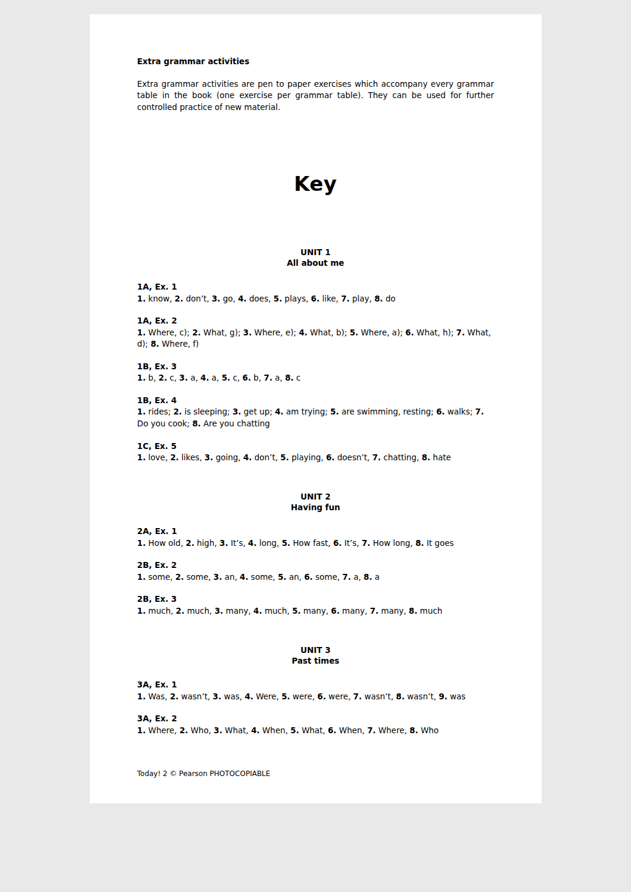Extra grammar activities
Extra grammar activities are pen to paper exercises which accompany every grammar table in the book (one exercise per grammar table). They can be used for further controlled practice of new material.
Key
UNIT 1All about me
1A, Ex. 1 1. know, 2. don’t, 3. go, 4. does, 5. plays, 6. like, 7. play, 8. do
1A, Ex. 2 1. Where, c); 2. What, g); 3. Where, e); 4. What, b); 5. Where, a); 6. What, h); 7. What, d); 8. Where, f)
1B, Ex. 3 1. b, 2. c, 3. a, 4. a, 5. c, 6. b, 7. a, 8. c
1B, Ex. 4 1. rides; 2. is sleeping; 3. get up; 4. am trying; 5. are swimming, resting; 6. walks; 7. Do you cook; 8. Are you chatting
1C, Ex. 5 1. love, 2. likes, 3. going, 4. don’t, 5. playing, 6. doesn’t, 7. chatting, 8. hate
UNIT 2Having fun
2A, Ex. 1 1. How old, 2. high, 3. It’s, 4. long, 5. How fast, 6. It’s, 7. How long, 8. It goes
2B, Ex. 2 1. some, 2. some, 3. an, 4. some, 5. an, 6. some, 7. a, 8. a
2B, Ex. 3 1. much, 2. much, 3. many, 4. much, 5. many, 6. many, 7. many, 8. much
UNIT 3Past times
3A, Ex. 1 1. Was, 2. wasn’t, 3. was, 4. Were, 5. were, 6. were, 7. wasn’t, 8. wasn’t, 9. was
3A, Ex. 2 1. Where, 2. Who, 3. What, 4. When, 5. What, 6. When, 7. Where, 8. Who
Today! 2 © Pearson PHOTOCOPIABLE